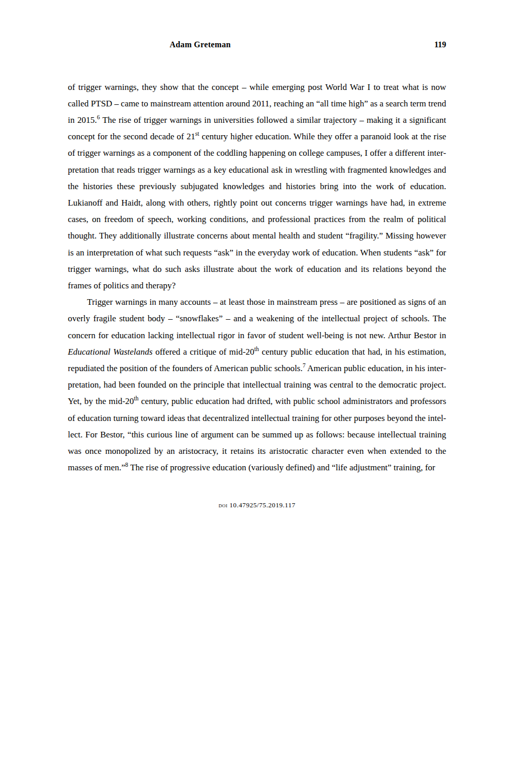Adam Greteman 119
of trigger warnings, they show that the concept – while emerging post World War I to treat what is now called PTSD – came to mainstream attention around 2011, reaching an “all time high” as a search term trend in 2015.6 The rise of trigger warnings in universities followed a similar trajectory – making it a significant concept for the second decade of 21st century higher education. While they offer a paranoid look at the rise of trigger warnings as a component of the coddling happening on college campuses, I offer a different interpretation that reads trigger warnings as a key educational ask in wrestling with fragmented knowledges and the histories these previously subjugated knowledges and histories bring into the work of education. Lukianoff and Haidt, along with others, rightly point out concerns trigger warnings have had, in extreme cases, on freedom of speech, working conditions, and professional practices from the realm of political thought. They additionally illustrate concerns about mental health and student “fragility.” Missing however is an interpretation of what such requests “ask” in the everyday work of education. When students “ask” for trigger warnings, what do such asks illustrate about the work of education and its relations beyond the frames of politics and therapy?
Trigger warnings in many accounts – at least those in mainstream press – are positioned as signs of an overly fragile student body – “snowflakes” – and a weakening of the intellectual project of schools. The concern for education lacking intellectual rigor in favor of student well-being is not new. Arthur Bestor in Educational Wastelands offered a critique of mid-20th century public education that had, in his estimation, repudiated the position of the founders of American public schools.7 American public education, in his interpretation, had been founded on the principle that intellectual training was central to the democratic project. Yet, by the mid-20th century, public education had drifted, with public school administrators and professors of education turning toward ideas that decentralized intellectual training for other purposes beyond the intellect. For Bestor, “this curious line of argument can be summed up as follows: because intellectual training was once monopolized by an aristocracy, it retains its aristocratic character even when extended to the masses of men.”8 The rise of progressive education (variously defined) and “life adjustment” training, for
doi 10.47925/75.2019.117